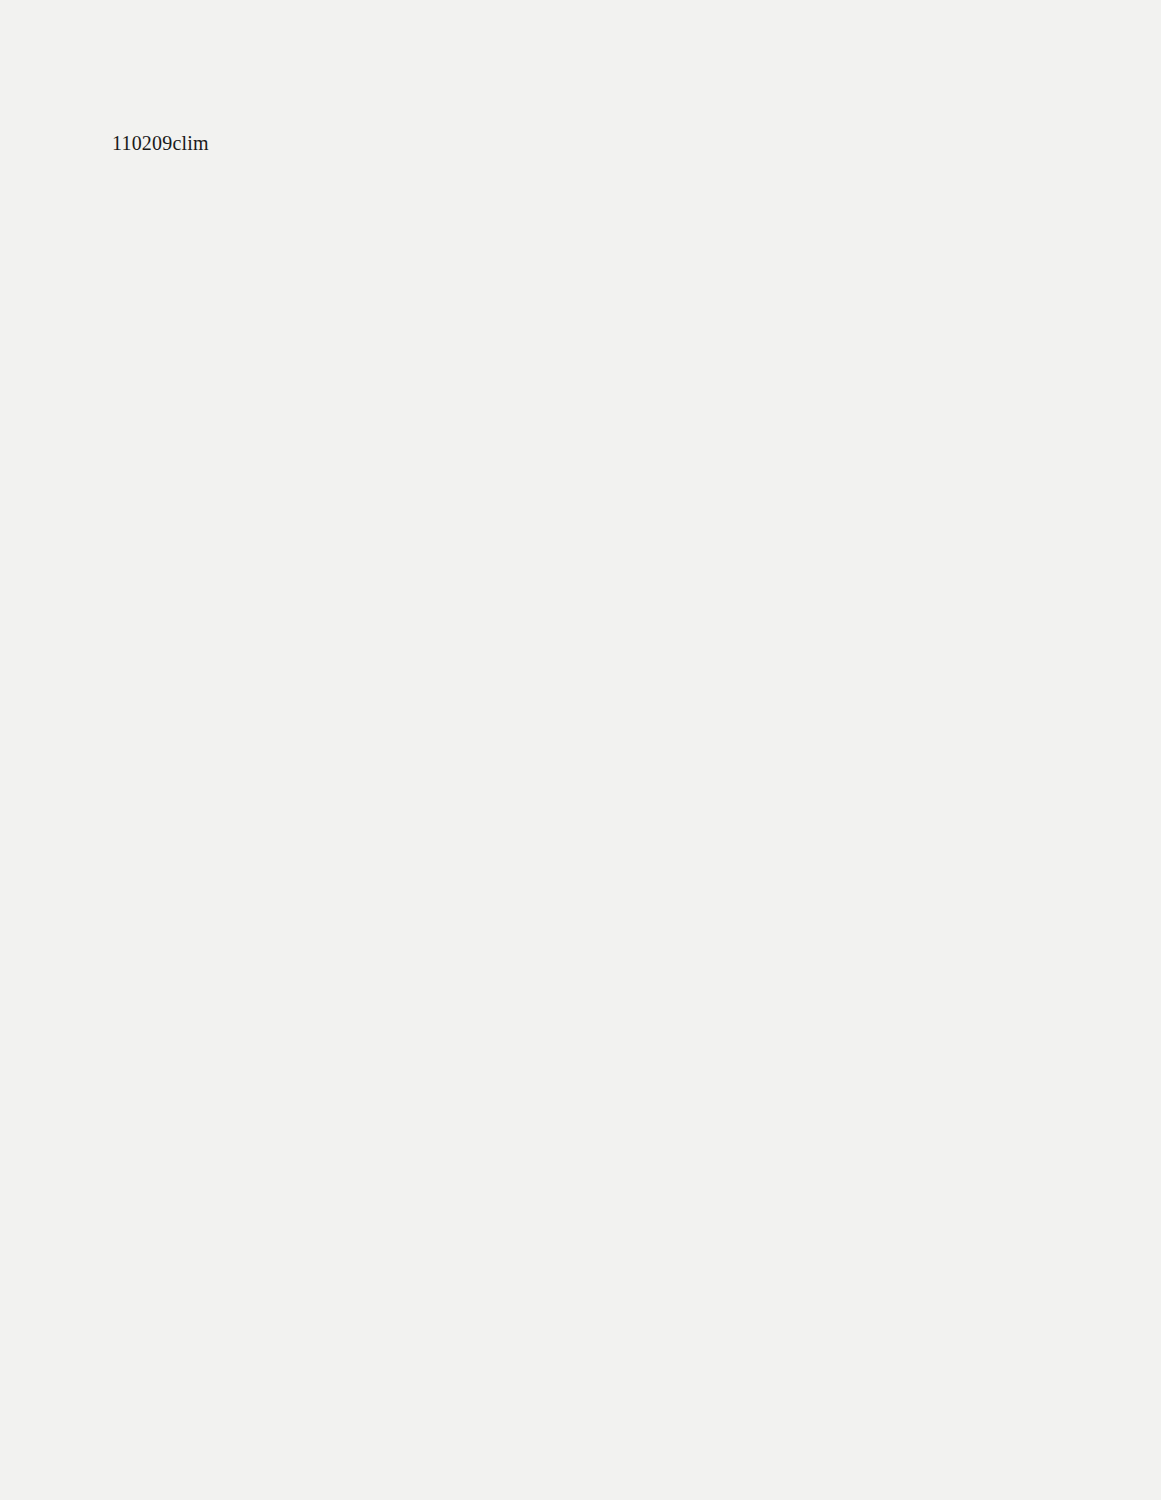110209clim